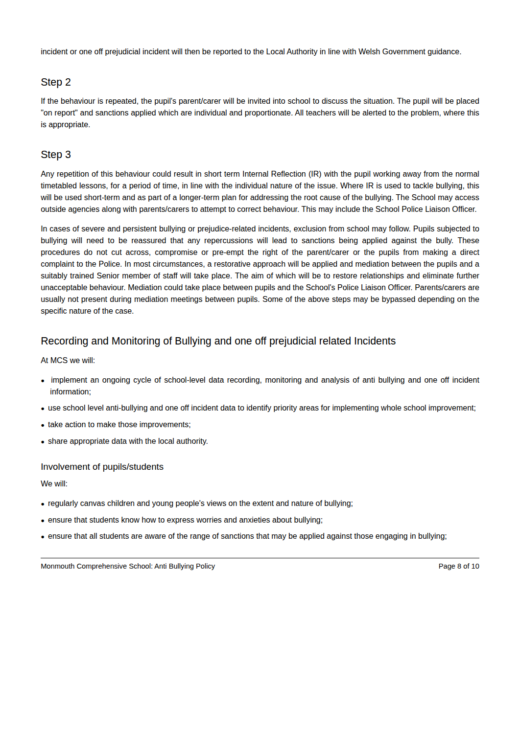incident or one off prejudicial incident will then be reported to the Local Authority in line with Welsh Government guidance.
Step 2
If the behaviour is repeated, the pupil's parent/carer will be invited into school to discuss the situation. The pupil will be placed "on report" and sanctions applied which are individual and proportionate. All teachers will be alerted to the problem, where this is appropriate.
Step 3
Any repetition of this behaviour could result in short term Internal Reflection (IR) with the pupil working away from the normal timetabled lessons, for a period of time, in line with the individual nature of the issue. Where IR is used to tackle bullying, this will be used short-term and as part of a longer-term plan for addressing the root cause of the bullying. The School may access outside agencies along with parents/carers to attempt to correct behaviour. This may include the School Police Liaison Officer.
In cases of severe and persistent bullying or prejudice-related incidents, exclusion from school may follow. Pupils subjected to bullying will need to be reassured that any repercussions will lead to sanctions being applied against the bully. These procedures do not cut across, compromise or pre-empt the right of the parent/carer or the pupils from making a direct complaint to the Police. In most circumstances, a restorative approach will be applied and mediation between the pupils and a suitably trained Senior member of staff will take place. The aim of which will be to restore relationships and eliminate further unacceptable behaviour. Mediation could take place between pupils and the School's Police Liaison Officer. Parents/carers are usually not present during mediation meetings between pupils. Some of the above steps may be bypassed depending on the specific nature of the case.
Recording and Monitoring of Bullying and one off prejudicial related Incidents
At MCS we will:
implement an ongoing cycle of school-level data recording, monitoring and analysis of anti bullying and one off incident information;
use school level anti-bullying and one off incident data to identify priority areas for implementing whole school improvement;
take action to make those improvements;
share appropriate data with the local authority.
Involvement of pupils/students
We will:
regularly canvas children and young people's views on the extent and nature of bullying;
ensure that students know how to express worries and anxieties about bullying;
ensure that all students are aware of the range of sanctions that may be applied against those engaging in bullying;
Monmouth Comprehensive School: Anti Bullying Policy Page 8 of 10